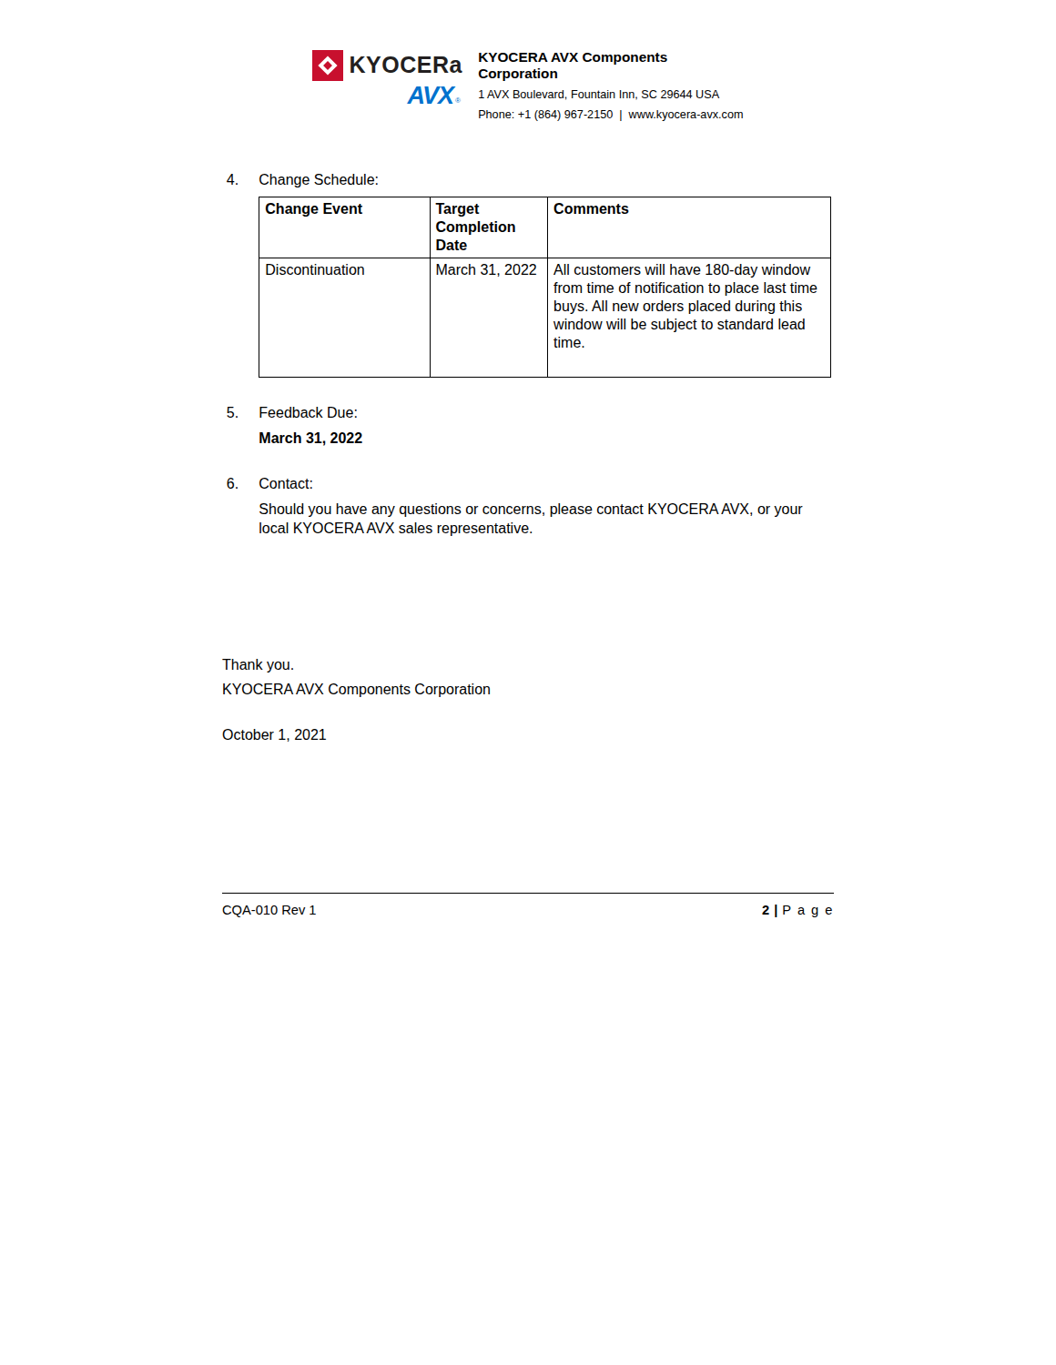KYOCERa
AVX ®
KYOCERA AVX Components
Corporation
1 AVX Boulevard, Fountain Inn, SC 29644 USA
Phone: +1 (864) 967-2150 | www.kyocera-avx.com
Change Schedule:
| Change Event | Target Completion Date | Comments |
| --- | --- | --- |
| Discontinuation | March 31, 2022 | All customers will have 180-day window from time of notification to place last time buys. All new orders placed during this window will be subject to standard lead time. |
Feedback Due: March 31, 2022
Contact: Should you have any questions or concerns, please contact KYOCERA AVX, or your local KYOCERA AVX sales representative.
Thank you.
KYOCERA AVX Components Corporation
October 1, 2021
CQA-010 Rev 1
2 | P a g e